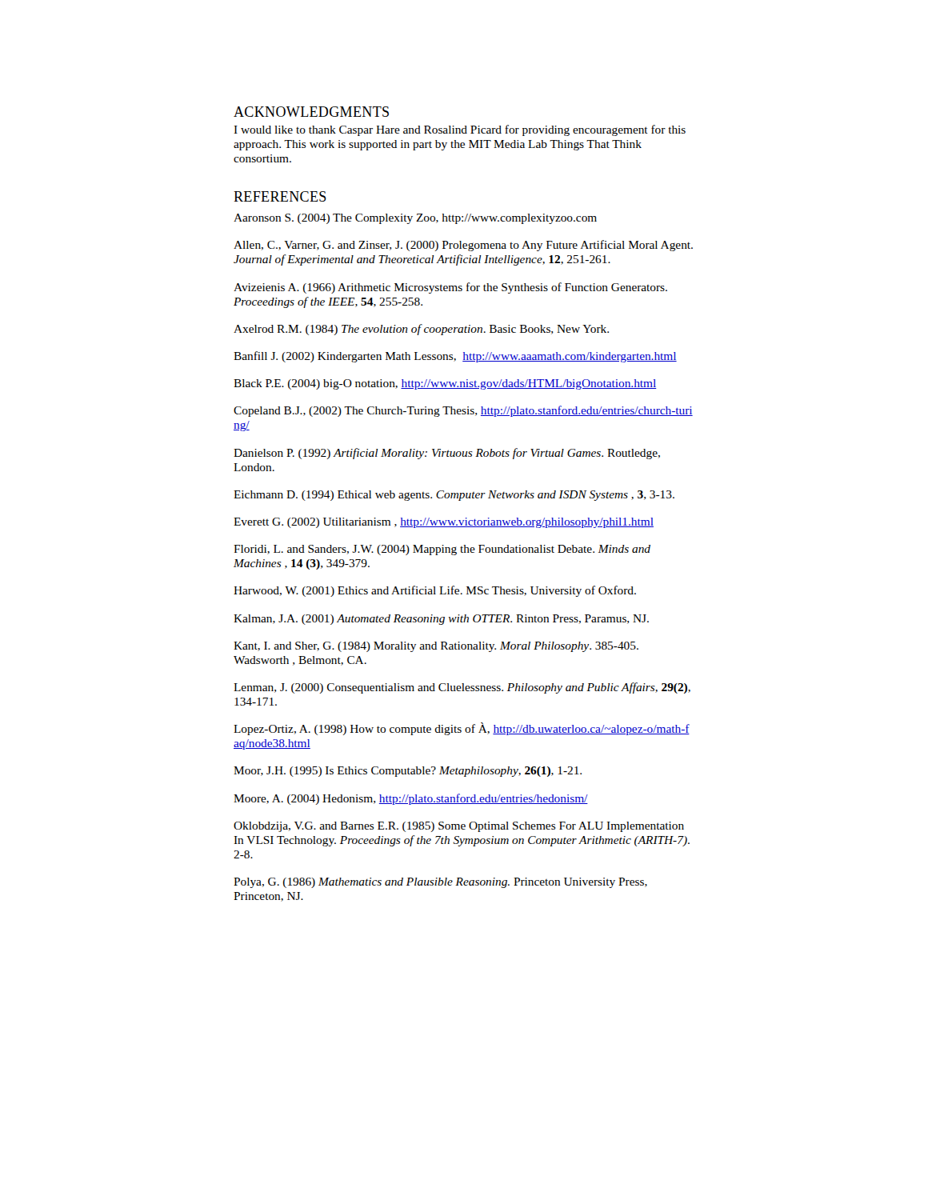ACKNOWLEDGMENTS
I would like to thank Caspar Hare and Rosalind Picard for providing encouragement for this approach. This work is supported in part by the MIT Media Lab Things That Think consortium.
REFERENCES
Aaronson S. (2004) The Complexity Zoo, http://www.complexityzoo.com
Allen, C., Varner, G. and Zinser, J. (2000) Prolegomena to Any Future Artificial Moral Agent. Journal of Experimental and Theoretical Artificial Intelligence, 12, 251-261.
Avizeienis A. (1966) Arithmetic Microsystems for the Synthesis of Function Generators. Proceedings of the IEEE, 54, 255-258.
Axelrod R.M. (1984) The evolution of cooperation. Basic Books, New York.
Banfill J. (2002) Kindergarten Math Lessons, http://www.aaamath.com/kindergarten.html
Black P.E. (2004) big-O notation, http://www.nist.gov/dads/HTML/bigOnotation.html
Copeland B.J., (2002) The Church-Turing Thesis, http://plato.stanford.edu/entries/church-turing/
Danielson P. (1992) Artificial Morality: Virtuous Robots for Virtual Games. Routledge, London.
Eichmann D. (1994) Ethical web agents. Computer Networks and ISDN Systems , 3, 3-13.
Everett G. (2002) Utilitarianism , http://www.victorianweb.org/philosophy/phil1.html
Floridi, L. and Sanders, J.W. (2004) Mapping the Foundationalist Debate. Minds and Machines , 14 (3), 349-379.
Harwood, W. (2001) Ethics and Artificial Life. MSc Thesis, University of Oxford.
Kalman, J.A. (2001) Automated Reasoning with OTTER. Rinton Press, Paramus, NJ.
Kant, I. and Sher, G. (1984) Morality and Rationality. Moral Philosophy. 385-405. Wadsworth , Belmont, CA.
Lenman, J. (2000) Consequentialism and Cluelessness. Philosophy and Public Affairs, 29(2), 134-171.
Lopez-Ortiz, A. (1998) How to compute digits of À, http://db.uwaterloo.ca/~alopez-o/math-faq/node38.html
Moor, J.H. (1995) Is Ethics Computable? Metaphilosophy, 26(1), 1-21.
Moore, A. (2004) Hedonism, http://plato.stanford.edu/entries/hedonism/
Oklobdzija, V.G. and Barnes E.R. (1985) Some Optimal Schemes For ALU Implementation In VLSI Technology. Proceedings of the 7th Symposium on Computer Arithmetic (ARITH-7). 2-8.
Polya, G. (1986) Mathematics and Plausible Reasoning. Princeton University Press, Princeton, NJ.